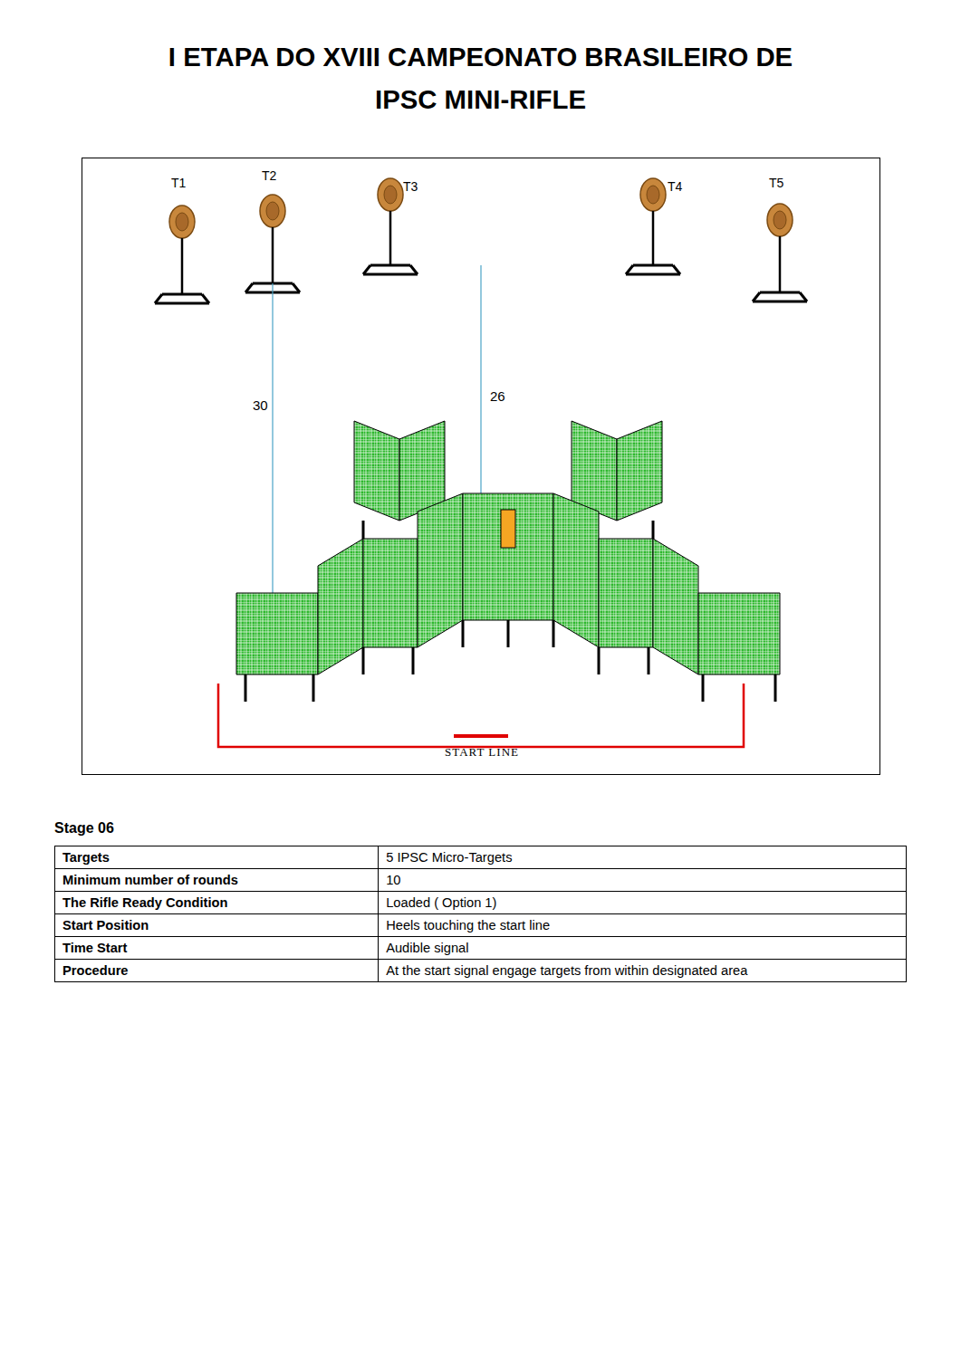I ETAPA DO XVIII CAMPEONATO BRASILEIRO DE
IPSC MINI-RIFLE
T1 T2 T3 T4 T5 30 26 START LINE
Stage 06
| Targets | 5 IPSC Micro-Targets |
| Minimum number of rounds | 10 |
| The Rifle Ready Condition | Loaded ( Option 1) |
| Start Position | Heels touching the start line |
| Time Start | Audible signal |
| Procedure | At the start signal engage targets from within designated area |